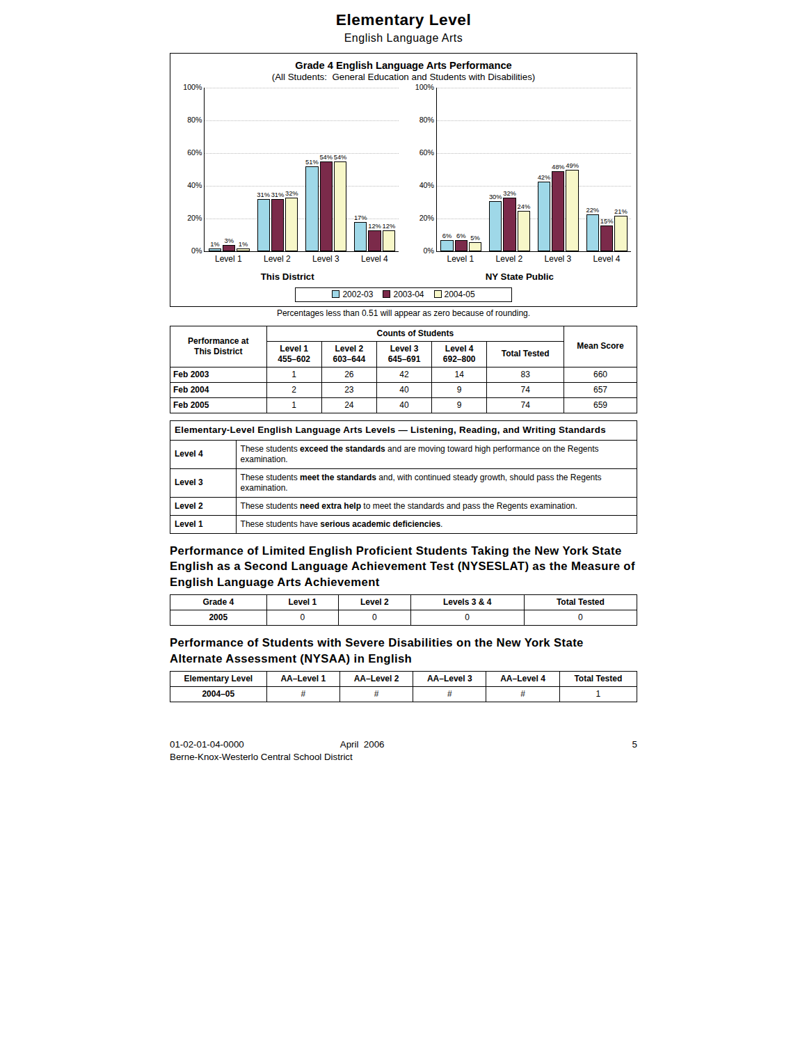Elementary Level
English Language Arts
Grade 4 English Language Arts Performance
(All Students: General Education and Students with Disabilities)
100%
80%
60%
40%
20%
0%
1%
3%
1%
31%
31%
32%
51%
54%
54%
17%
12%
12%
Level 1 Level 2 Level 3 Level 4
This District
100%
80%
60%
40%
20%
0%
6%
6%
5%
30%
32%
24%
42%
48%
49%
22%
15%
21%
Level 1 Level 2 Level 3 Level 4
NY State Public
2002-03 2003-04 2004-05
Percentages less than 0.51 will appear as zero because of rounding.
| Performance at This District | Counts of Students | Mean Score |
| --- | --- | --- |
| Level 1 455–602 | Level 2 603–644 | Level 3 645–691 | Level 4 692–800 | Total Tested |
| Feb 2003 | 1 | 26 | 42 | 14 | 83 | 660 |
| Feb 2004 | 2 | 23 | 40 | 9 | 74 | 657 |
| Feb 2005 | 1 | 24 | 40 | 9 | 74 | 659 |
| Elementary-Level English Language Arts Levels — Listening, Reading, and Writing Standards |
| --- |
| Level 4 | These students exceed the standards and are moving toward high performance on the Regents examination. |
| Level 3 | These students meet the standards and, with continued steady growth, should pass the Regents examination. |
| Level 2 | These students need extra help to meet the standards and pass the Regents examination. |
| Level 1 | These students have serious academic deficiencies . |
Performance of Limited English Proficient Students Taking the New York State English as a Second Language Achievement Test (NYSESLAT) as the Measure of English Language Arts Achievement
| Grade 4 | Level 1 | Level 2 | Levels 3 & 4 | Total Tested |
| --- | --- | --- | --- | --- |
| 2005 | 0 | 0 | 0 | 0 |
Performance of Students with Severe Disabilities on the New York State Alternate Assessment (NYSAA) in English
| Elementary Level | AA–Level 1 | AA–Level 2 | AA–Level 3 | AA–Level 4 | Total Tested |
| --- | --- | --- | --- | --- | --- |
| 2004–05 | # | # | # | # | 1 |
01-02-01-04-0000
April 2006
5
Berne-Knox-Westerlo Central School District